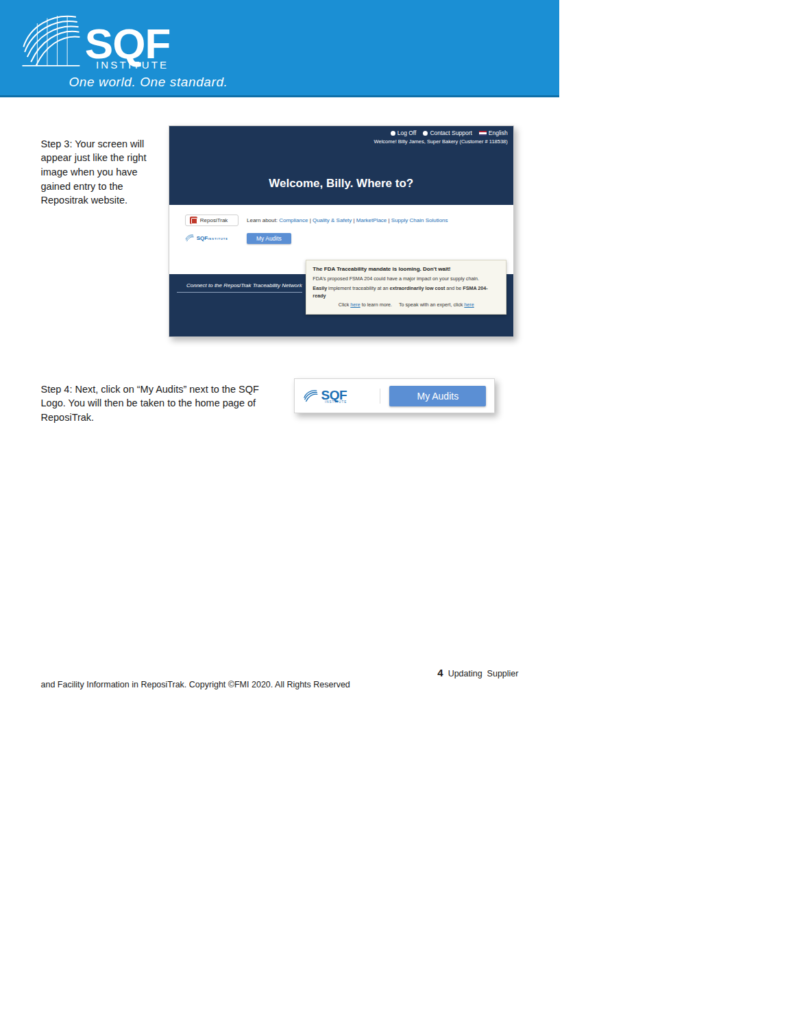SQF
INSTITUTE
One world. One standard.
Step 3: Your screen will appear just like the right image when you have gained entry to the Repositrak website.
Log Off Contact Support English
Welcome! Billy James, Super Bakery (Customer # 118538)
Welcome, Billy. Where to?
ReposiTrak
Learn about: Compliance | Quality & Safety | MarketPlace | Supply Chain Solutions
SQFINSTITUTE
My Audits
Connect to the ReposiTrak Traceability Network
The FDA Traceability mandate is looming. Don't wait! FDA's proposed FSMA 204 could have a major impact on your supply chain.
Easily implement traceability at an extraordinarily low cost and be FSMA 204-ready
Click here to learn more. To speak with an expert, click here
Step 4: Next, click on “My Audits” next to the SQF Logo. You will then be taken to the home page of ReposiTrak.
SQF
INSTITUTE
My Audits
4 Updating Supplier
and Facility Information in ReposiTrak. Copyright ©FMI 2020. All Rights Reserved